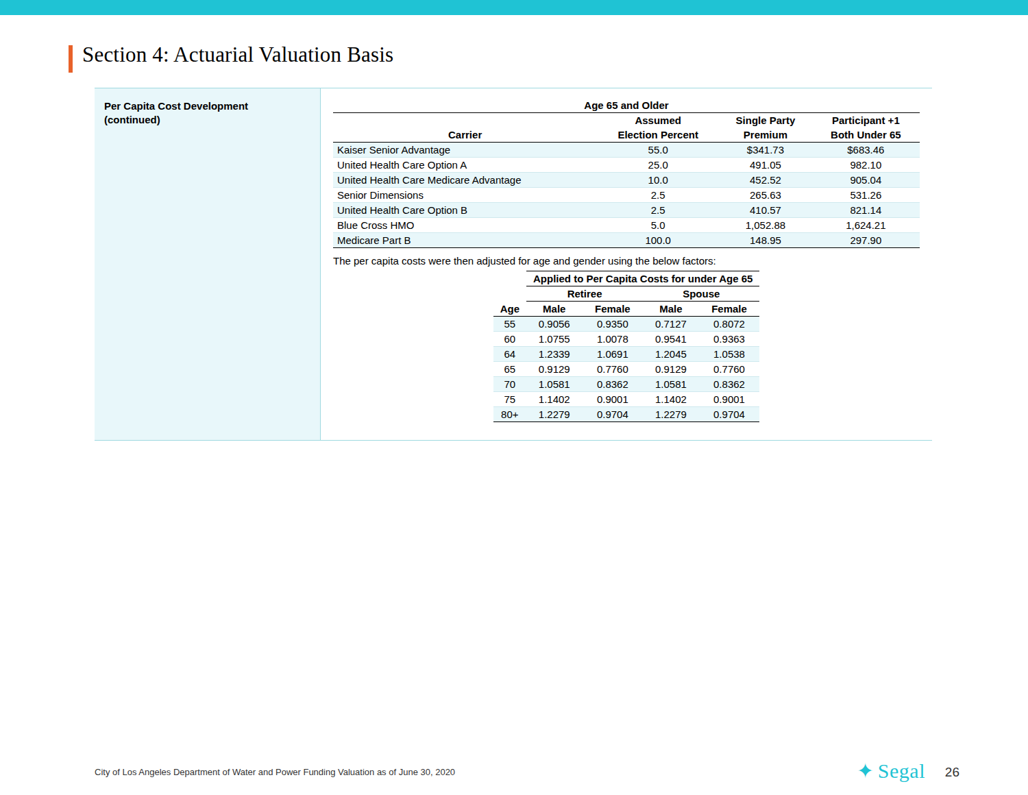Section 4: Actuarial Valuation Basis
Per Capita Cost Development
(continued)
Age 65 and Older
| | Assumed | Single Party | Participant +1 |
| --- | --- | --- | --- |
| Carrier | Election Percent | Premium | Both Under 65 |
| Kaiser Senior Advantage | 55.0 | $341.73 | $683.46 |
| United Health Care Option A | 25.0 | 491.05 | 982.10 |
| United Health Care Medicare Advantage | 10.0 | 452.52 | 905.04 |
| Senior Dimensions | 2.5 | 265.63 | 531.26 |
| United Health Care Option B | 2.5 | 410.57 | 821.14 |
| Blue Cross HMO | 5.0 | 1,052.88 | 1,624.21 |
| Medicare Part B | 100.0 | 148.95 | 297.90 |
The per capita costs were then adjusted for age and gender using the below factors:
| | Applied to Per Capita Costs for under Age 65 |
| --- | --- |
| | Retiree | Spouse |
| Age | Male | Female | Male | Female |
| 55 | 0.9056 | 0.9350 | 0.7127 | 0.8072 |
| 60 | 1.0755 | 1.0078 | 0.9541 | 0.9363 |
| 64 | 1.2339 | 1.0691 | 1.2045 | 1.0538 |
| 65 | 0.9129 | 0.7760 | 0.9129 | 0.7760 |
| 70 | 1.0581 | 0.8362 | 1.0581 | 0.8362 |
| 75 | 1.1402 | 0.9001 | 1.1402 | 0.9001 |
| 80+ | 1.2279 | 0.9704 | 1.2279 | 0.9704 |
City of Los Angeles Department of Water and Power Funding Valuation as of June 30, 2020
✦ Segal
26